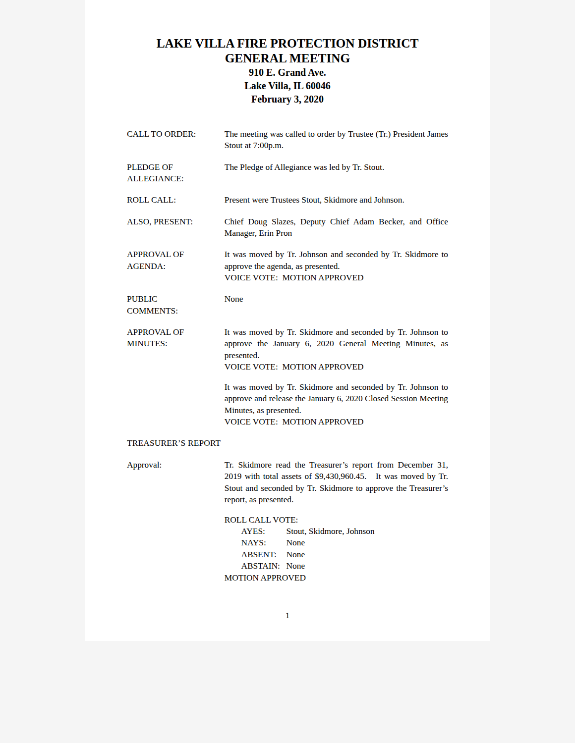LAKE VILLA FIRE PROTECTION DISTRICT GENERAL MEETING 910 E. Grand Ave. Lake Villa, IL 60046 February 3, 2020
| CALL TO ORDER: | The meeting was called to order by Trustee (Tr.) President James Stout at 7:00p.m. |
| PLEDGE OF ALLEGIANCE: | The Pledge of Allegiance was led by Tr. Stout. |
| ROLL CALL: | Present were Trustees Stout, Skidmore and Johnson. |
| ALSO, PRESENT: | Chief Doug Slazes, Deputy Chief Adam Becker, and Office Manager, Erin Pron |
| APPROVAL OF AGENDA: | It was moved by Tr. Johnson and seconded by Tr. Skidmore to approve the agenda, as presented. VOICE VOTE: MOTION APPROVED |
| PUBLIC COMMENTS: | None |
| APPROVAL OF MINUTES: | It was moved by Tr. Skidmore and seconded by Tr. Johnson to approve the January 6, 2020 General Meeting Minutes, as presented. VOICE VOTE: MOTION APPROVED It was moved by Tr. Skidmore and seconded by Tr. Johnson to approve and release the January 6, 2020 Closed Session Meeting Minutes, as presented. VOICE VOTE: MOTION APPROVED |
TREASURER’S REPORT
| Approval: | Tr. Skidmore read the Treasurer’s report from December 31, 2019 with total assets of $9,430,960.45. It was moved by Tr. Stout and seconded by Tr. Skidmore to approve the Treasurer’s report, as presented. ROLL CALL VOTE: AYES: Stout, Skidmore, Johnson NAYS: None ABSENT: None ABSTAIN: None MOTION APPROVED |
1